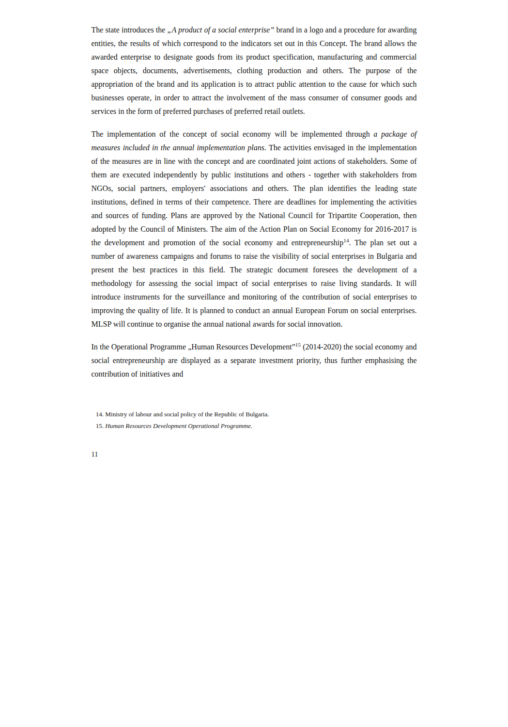The state introduces the „A product of a social enterprise” brand in a logo and a procedure for awarding entities, the results of which correspond to the indicators set out in this Concept. The brand allows the awarded enterprise to designate goods from its product specification, manufacturing and commercial space objects, documents, advertisements, clothing production and others. The purpose of the appropriation of the brand and its application is to attract public attention to the cause for which such businesses operate, in order to attract the involvement of the mass consumer of consumer goods and services in the form of preferred purchases of preferred retail outlets.
The implementation of the concept of social economy will be implemented through a package of measures included in the annual implementation plans. The activities envisaged in the implementation of the measures are in line with the concept and are coordinated joint actions of stakeholders. Some of them are executed independently by public institutions and others - together with stakeholders from NGOs, social partners, employers' associations and others. The plan identifies the leading state institutions, defined in terms of their competence. There are deadlines for implementing the activities and sources of funding. Plans are approved by the National Council for Tripartite Cooperation, then adopted by the Council of Ministers. The aim of the Action Plan on Social Economy for 2016-2017 is the development and promotion of the social economy and entrepreneurship14. The plan set out a number of awareness campaigns and forums to raise the visibility of social enterprises in Bulgaria and present the best practices in this field. The strategic document foresees the development of a methodology for assessing the social impact of social enterprises to raise living standards. It will introduce instruments for the surveillance and monitoring of the contribution of social enterprises to improving the quality of life. It is planned to conduct an annual European Forum on social enterprises. MLSP will continue to organise the annual national awards for social innovation.
In the Operational Programme „Human Resources Development”15 (2014-2020) the social economy and social entrepreneurship are displayed as a separate investment priority, thus further emphasising the contribution of initiatives and
Ministry of labour and social policy of the Republic of Bulgaria.
Human Resources Development Operational Programme.
11